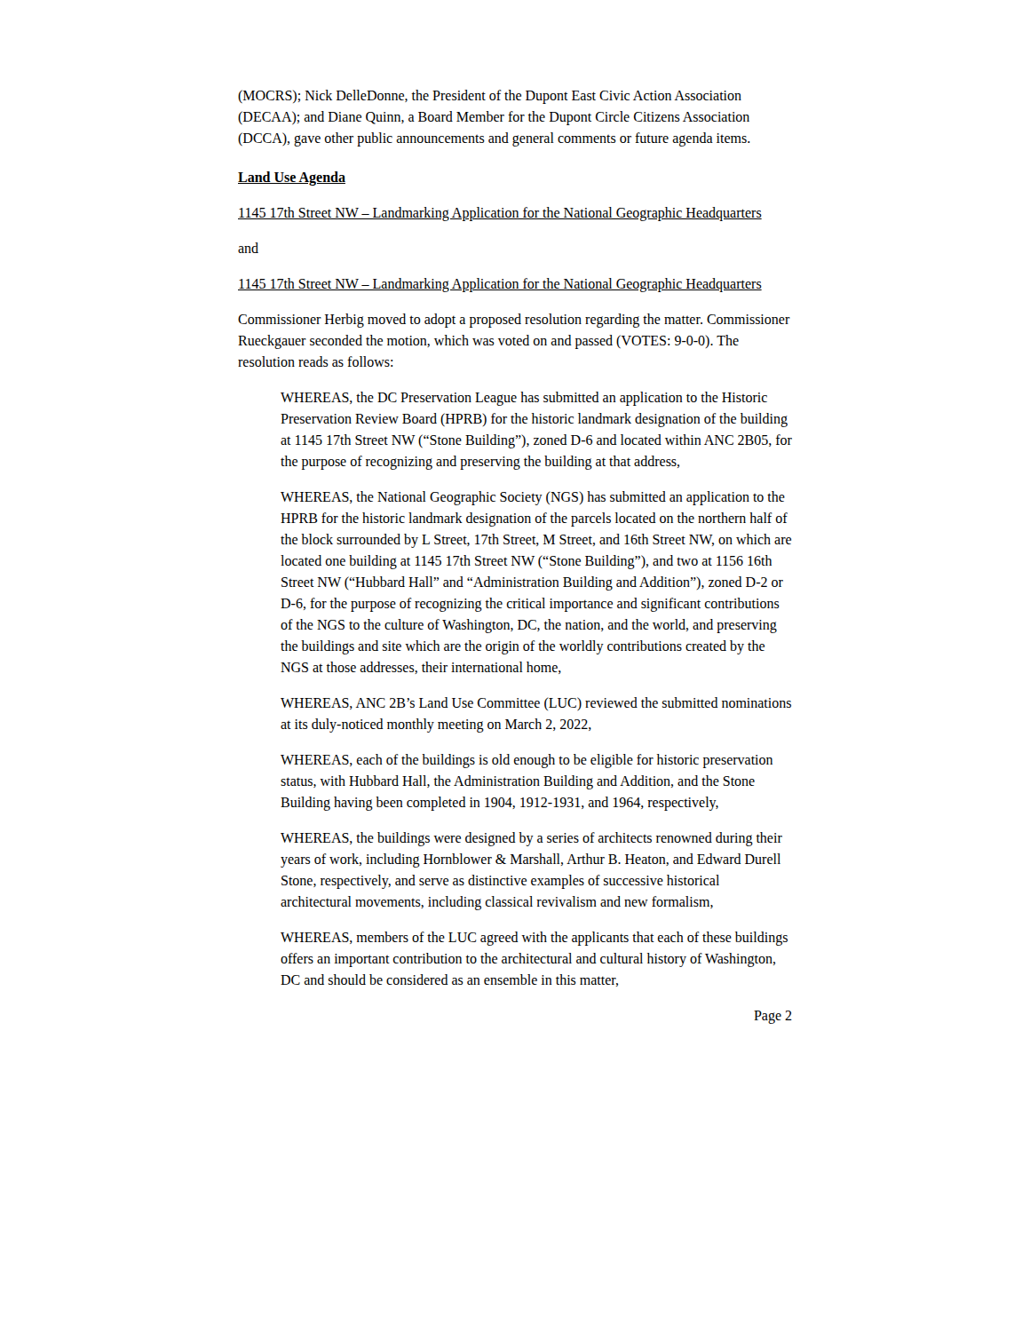(MOCRS); Nick DelleDonne, the President of the Dupont East Civic Action Association (DECAA); and Diane Quinn, a Board Member for the Dupont Circle Citizens Association (DCCA), gave other public announcements and general comments or future agenda items.
Land Use Agenda
1145 17th Street NW – Landmarking Application for the National Geographic Headquarters
and
1145 17th Street NW – Landmarking Application for the National Geographic Headquarters
Commissioner Herbig moved to adopt a proposed resolution regarding the matter. Commissioner Rueckgauer seconded the motion, which was voted on and passed (VOTES: 9-0-0). The resolution reads as follows:
WHEREAS, the DC Preservation League has submitted an application to the Historic Preservation Review Board (HPRB) for the historic landmark designation of the building at 1145 17th Street NW (“Stone Building”), zoned D-6 and located within ANC 2B05, for the purpose of recognizing and preserving the building at that address,
WHEREAS, the National Geographic Society (NGS) has submitted an application to the HPRB for the historic landmark designation of the parcels located on the northern half of the block surrounded by L Street, 17th Street, M Street, and 16th Street NW, on which are located one building at 1145 17th Street NW (“Stone Building”), and two at 1156 16th Street NW (“Hubbard Hall” and “Administration Building and Addition”), zoned D-2 or D-6, for the purpose of recognizing the critical importance and significant contributions of the NGS to the culture of Washington, DC, the nation, and the world, and preserving the buildings and site which are the origin of the worldly contributions created by the NGS at those addresses, their international home,
WHEREAS, ANC 2B’s Land Use Committee (LUC) reviewed the submitted nominations at its duly-noticed monthly meeting on March 2, 2022,
WHEREAS, each of the buildings is old enough to be eligible for historic preservation status, with Hubbard Hall, the Administration Building and Addition, and the Stone Building having been completed in 1904, 1912-1931, and 1964, respectively,
WHEREAS, the buildings were designed by a series of architects renowned during their years of work, including Hornblower & Marshall, Arthur B. Heaton, and Edward Durell Stone, respectively, and serve as distinctive examples of successive historical architectural movements, including classical revivalism and new formalism,
WHEREAS, members of the LUC agreed with the applicants that each of these buildings offers an important contribution to the architectural and cultural history of Washington, DC and should be considered as an ensemble in this matter,
Page 2